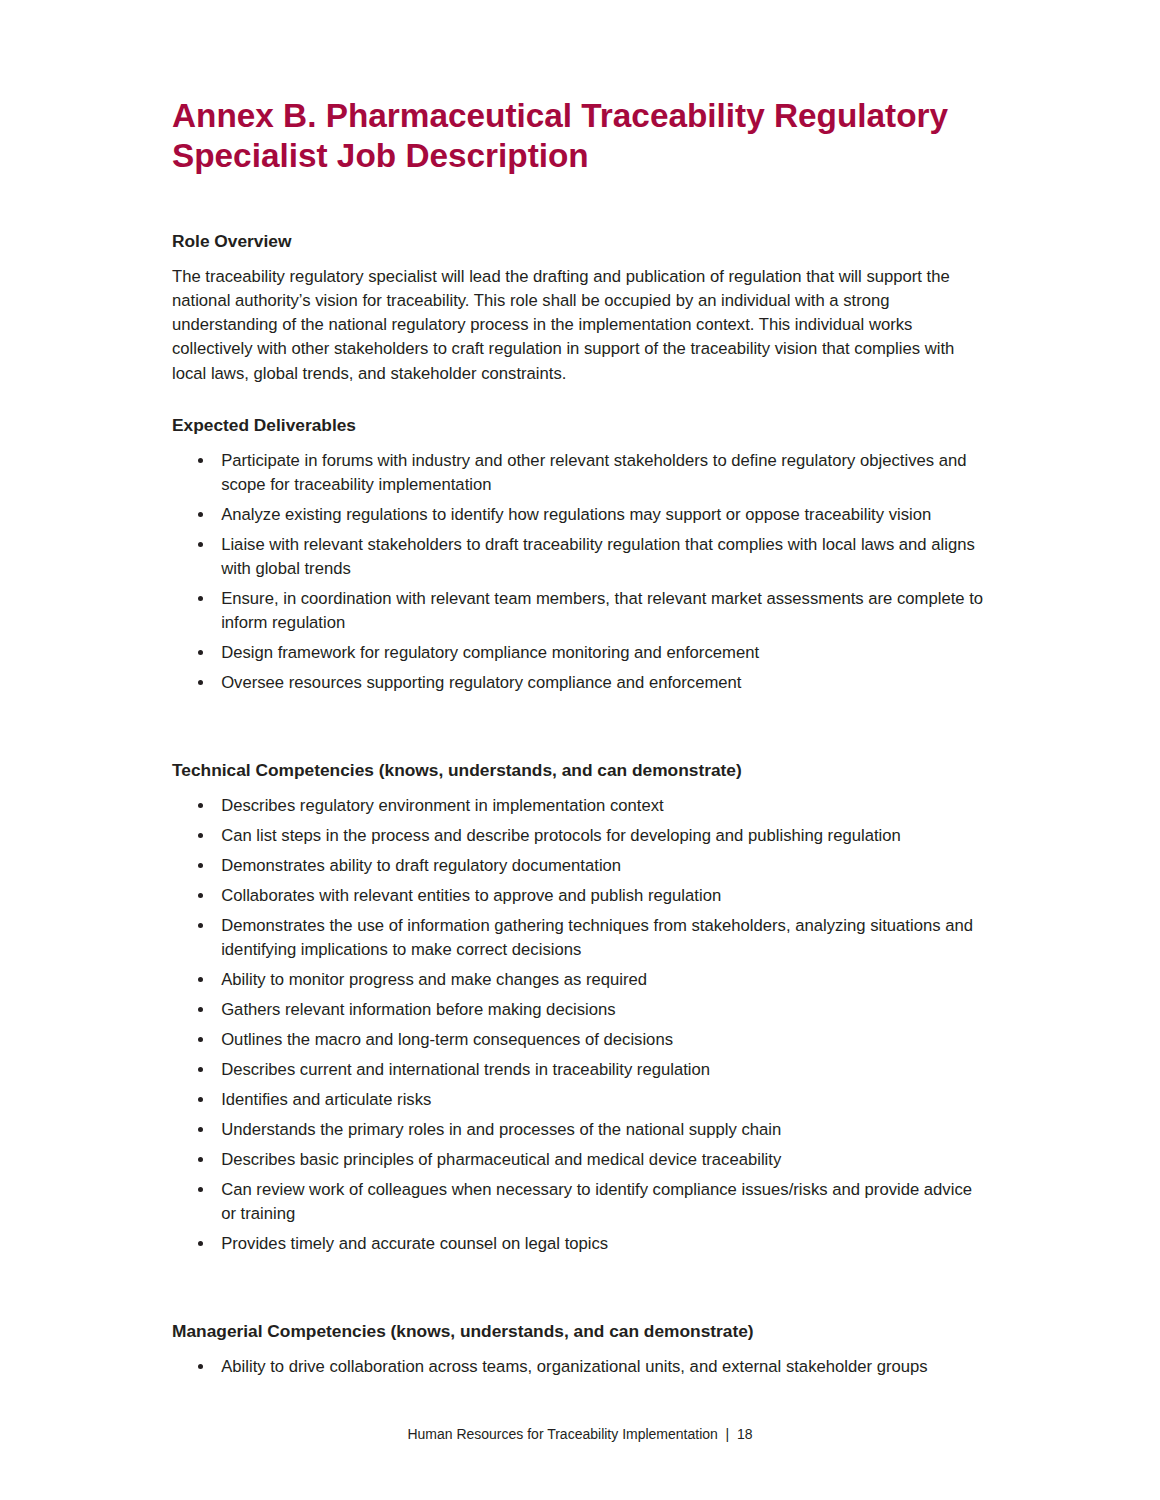Annex B. Pharmaceutical Traceability Regulatory Specialist Job Description
Role Overview
The traceability regulatory specialist will lead the drafting and publication of regulation that will support the national authority’s vision for traceability. This role shall be occupied by an individual with a strong understanding of the national regulatory process in the implementation context. This individual works collectively with other stakeholders to craft regulation in support of the traceability vision that complies with local laws, global trends, and stakeholder constraints.
Expected Deliverables
Participate in forums with industry and other relevant stakeholders to define regulatory objectives and scope for traceability implementation
Analyze existing regulations to identify how regulations may support or oppose traceability vision
Liaise with relevant stakeholders to draft traceability regulation that complies with local laws and aligns with global trends
Ensure, in coordination with relevant team members, that relevant market assessments are complete to inform regulation
Design framework for regulatory compliance monitoring and enforcement
Oversee resources supporting regulatory compliance and enforcement
Technical Competencies (knows, understands, and can demonstrate)
Describes regulatory environment in implementation context
Can list steps in the process and describe protocols for developing and publishing regulation
Demonstrates ability to draft regulatory documentation
Collaborates with relevant entities to approve and publish regulation
Demonstrates the use of information gathering techniques from stakeholders, analyzing situations and identifying implications to make correct decisions
Ability to monitor progress and make changes as required
Gathers relevant information before making decisions
Outlines the macro and long-term consequences of decisions
Describes current and international trends in traceability regulation
Identifies and articulate risks
Understands the primary roles in and processes of the national supply chain
Describes basic principles of pharmaceutical and medical device traceability
Can review work of colleagues when necessary to identify compliance issues/risks and provide advice or training
Provides timely and accurate counsel on legal topics
Managerial Competencies (knows, understands, and can demonstrate)
Ability to drive collaboration across teams, organizational units, and external stakeholder groups
Human Resources for Traceability Implementation | 18